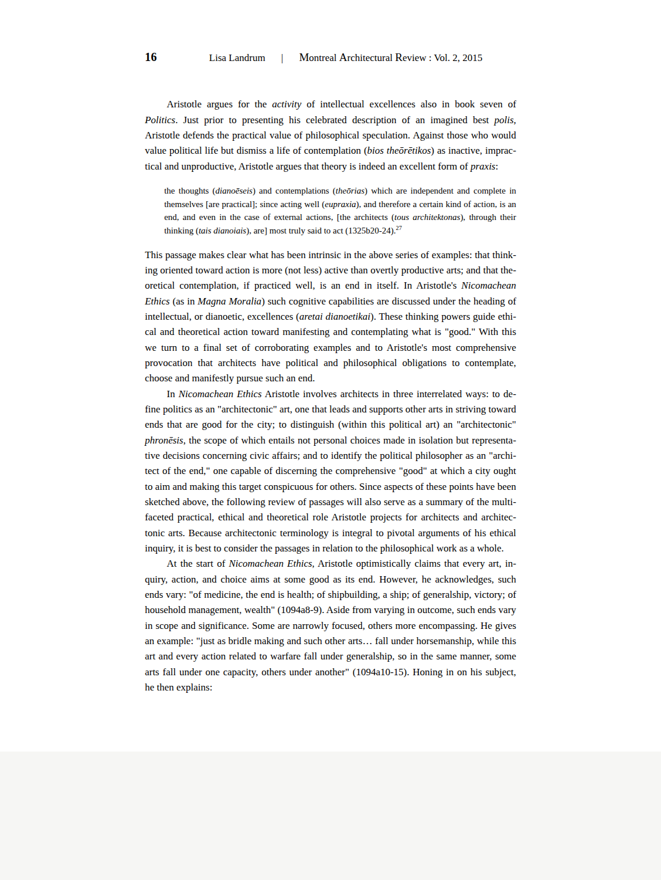16 Lisa Landrum|Montreal Architectural Review : Vol. 2, 2015
Aristotle argues for the activity of intellectual excellences also in book seven of Politics. Just prior to presenting his celebrated description of an imagined best polis, Aristotle defends the practical value of philosophical speculation. Against those who would value political life but dismiss a life of contemplation (bios theōrētikos) as inactive, impractical and unproductive, Aristotle argues that theory is indeed an excellent form of praxis:
the thoughts (dianoēseis) and contemplations (theōrias) which are independent and complete in themselves [are practical]; since acting well (eupraxia), and therefore a certain kind of action, is an end, and even in the case of external actions, [the architects (tous architektonas), through their thinking (tais dianoiais), are] most truly said to act (1325b20-24).27
This passage makes clear what has been intrinsic in the above series of examples: that thinking oriented toward action is more (not less) active than overtly productive arts; and that theoretical contemplation, if practiced well, is an end in itself. In Aristotle's Nicomachean Ethics (as in Magna Moralia) such cognitive capabilities are discussed under the heading of intellectual, or dianoetic, excellences (aretai dianoetikai). These thinking powers guide ethical and theoretical action toward manifesting and contemplating what is "good." With this we turn to a final set of corroborating examples and to Aristotle's most comprehensive provocation that architects have political and philosophical obligations to contemplate, choose and manifestly pursue such an end.
In Nicomachean Ethics Aristotle involves architects in three interrelated ways: to define politics as an "architectonic" art, one that leads and supports other arts in striving toward ends that are good for the city; to distinguish (within this political art) an "architectonic" phronēsis, the scope of which entails not personal choices made in isolation but representative decisions concerning civic affairs; and to identify the political philosopher as an "architect of the end," one capable of discerning the comprehensive "good" at which a city ought to aim and making this target conspicuous for others. Since aspects of these points have been sketched above, the following review of passages will also serve as a summary of the multifaceted practical, ethical and theoretical role Aristotle projects for architects and architectonic arts. Because architectonic terminology is integral to pivotal arguments of his ethical inquiry, it is best to consider the passages in relation to the philosophical work as a whole.
At the start of Nicomachean Ethics, Aristotle optimistically claims that every art, inquiry, action, and choice aims at some good as its end. However, he acknowledges, such ends vary: "of medicine, the end is health; of shipbuilding, a ship; of generalship, victory; of household management, wealth" (1094a8-9). Aside from varying in outcome, such ends vary in scope and significance. Some are narrowly focused, others more encompassing. He gives an example: "just as bridle making and such other arts… fall under horsemanship, while this art and every action related to warfare fall under generalship, so in the same manner, some arts fall under one capacity, others under another" (1094a10-15). Honing in on his subject, he then explains: